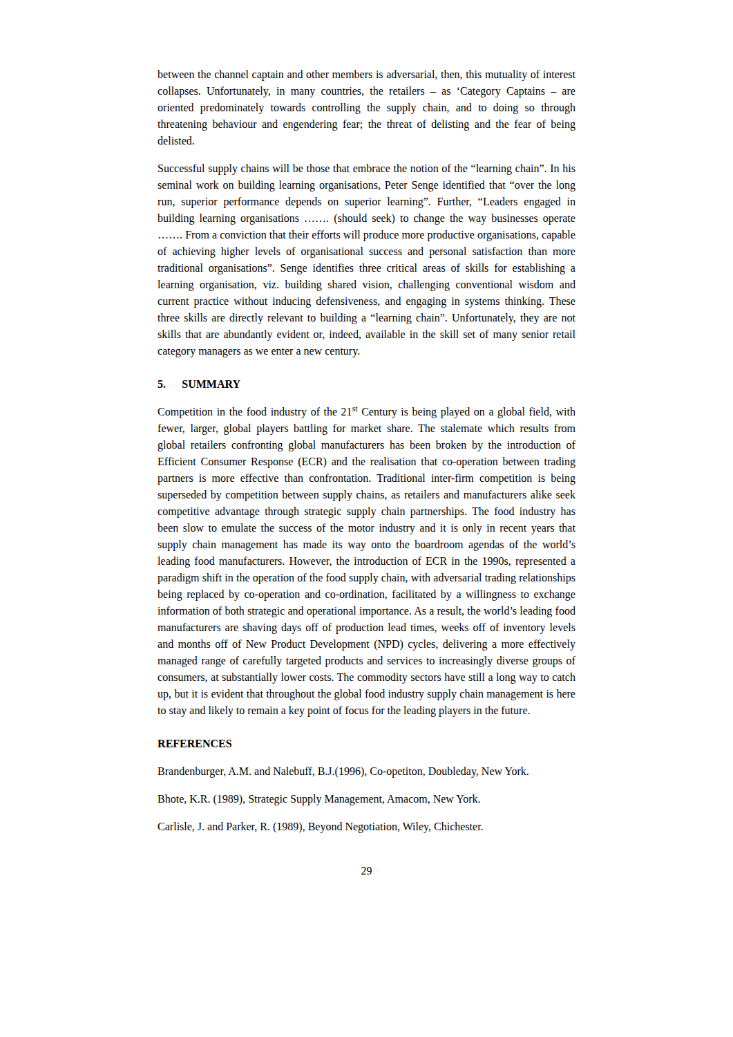between the channel captain and other members is adversarial, then, this mutuality of interest collapses. Unfortunately, in many countries, the retailers – as ‘Category Captains – are oriented predominately towards controlling the supply chain, and to doing so through threatening behaviour and engendering fear; the threat of delisting and the fear of being delisted.
Successful supply chains will be those that embrace the notion of the “learning chain”. In his seminal work on building learning organisations, Peter Senge identified that “over the long run, superior performance depends on superior learning”. Further, “Leaders engaged in building learning organisations ……. (should seek) to change the way businesses operate ……. From a conviction that their efforts will produce more productive organisations, capable of achieving higher levels of organisational success and personal satisfaction than more traditional organisations”. Senge identifies three critical areas of skills for establishing a learning organisation, viz. building shared vision, challenging conventional wisdom and current practice without inducing defensiveness, and engaging in systems thinking. These three skills are directly relevant to building a “learning chain”. Unfortunately, they are not skills that are abundantly evident or, indeed, available in the skill set of many senior retail category managers as we enter a new century.
5. SUMMARY
Competition in the food industry of the 21st Century is being played on a global field, with fewer, larger, global players battling for market share. The stalemate which results from global retailers confronting global manufacturers has been broken by the introduction of Efficient Consumer Response (ECR) and the realisation that co-operation between trading partners is more effective than confrontation. Traditional inter-firm competition is being superseded by competition between supply chains, as retailers and manufacturers alike seek competitive advantage through strategic supply chain partnerships. The food industry has been slow to emulate the success of the motor industry and it is only in recent years that supply chain management has made its way onto the boardroom agendas of the world’s leading food manufacturers. However, the introduction of ECR in the 1990s, represented a paradigm shift in the operation of the food supply chain, with adversarial trading relationships being replaced by co-operation and co-ordination, facilitated by a willingness to exchange information of both strategic and operational importance. As a result, the world’s leading food manufacturers are shaving days off of production lead times, weeks off of inventory levels and months off of New Product Development (NPD) cycles, delivering a more effectively managed range of carefully targeted products and services to increasingly diverse groups of consumers, at substantially lower costs. The commodity sectors have still a long way to catch up, but it is evident that throughout the global food industry supply chain management is here to stay and likely to remain a key point of focus for the leading players in the future.
REFERENCES
Brandenburger, A.M. and Nalebuff, B.J.(1996), Co-opetiton, Doubleday, New York.
Bhote, K.R. (1989), Strategic Supply Management, Amacom, New York.
Carlisle, J. and Parker, R. (1989), Beyond Negotiation, Wiley, Chichester.
29